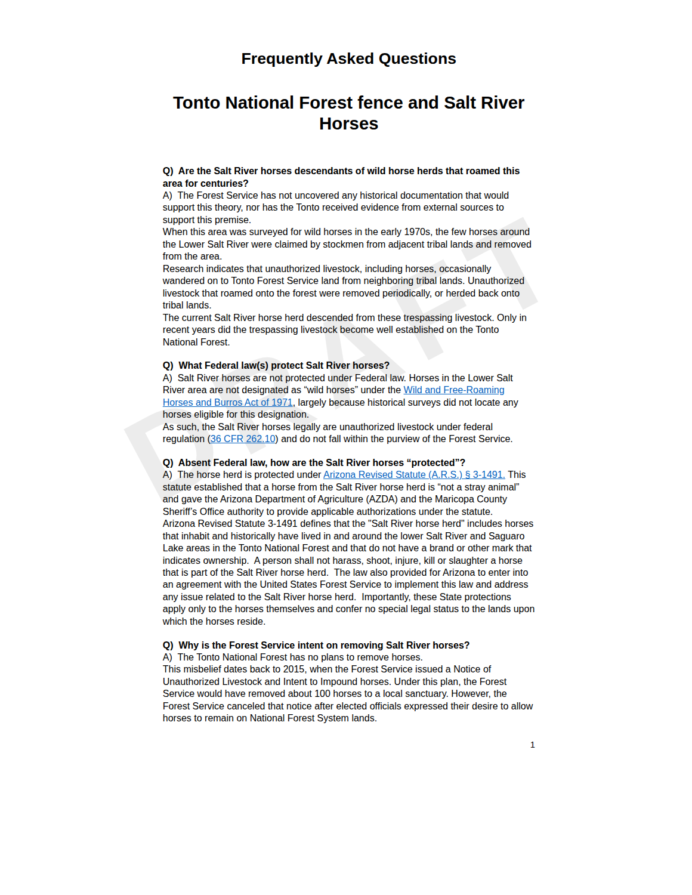DRAFT
Frequently Asked Questions
Tonto National Forest fence and Salt River Horses
Q) Are the Salt River horses descendants of wild horse herds that roamed this area for centuries?
A) The Forest Service has not uncovered any historical documentation that would support this theory, nor has the Tonto received evidence from external sources to support this premise.
When this area was surveyed for wild horses in the early 1970s, the few horses around the Lower Salt River were claimed by stockmen from adjacent tribal lands and removed from the area.
Research indicates that unauthorized livestock, including horses, occasionally wandered on to Tonto Forest Service land from neighboring tribal lands. Unauthorized livestock that roamed onto the forest were removed periodically, or herded back onto tribal lands.
The current Salt River horse herd descended from these trespassing livestock. Only in recent years did the trespassing livestock become well established on the Tonto National Forest.
Q) What Federal law(s) protect Salt River horses?
A) Salt River horses are not protected under Federal law. Horses in the Lower Salt River area are not designated as “wild horses” under the Wild and Free-Roaming Horses and Burros Act of 1971, largely because historical surveys did not locate any horses eligible for this designation.
As such, the Salt River horses legally are unauthorized livestock under federal regulation (36 CFR 262.10) and do not fall within the purview of the Forest Service.
Q) Absent Federal law, how are the Salt River horses “protected”?
A) The horse herd is protected under Arizona Revised Statute (A.R.S.) § 3-1491. This statute established that a horse from the Salt River horse herd is “not a stray animal” and gave the Arizona Department of Agriculture (AZDA) and the Maricopa County Sheriff’s Office authority to provide applicable authorizations under the statute.
Arizona Revised Statute 3-1491 defines that the "Salt River horse herd" includes horses that inhabit and historically have lived in and around the lower Salt River and Saguaro Lake areas in the Tonto National Forest and that do not have a brand or other mark that indicates ownership. A person shall not harass, shoot, injure, kill or slaughter a horse that is part of the Salt River horse herd. The law also provided for Arizona to enter into an agreement with the United States Forest Service to implement this law and address any issue related to the Salt River horse herd. Importantly, these State protections apply only to the horses themselves and confer no special legal status to the lands upon which the horses reside.
Q) Why is the Forest Service intent on removing Salt River horses?
A) The Tonto National Forest has no plans to remove horses.
This misbelief dates back to 2015, when the Forest Service issued a Notice of Unauthorized Livestock and Intent to Impound horses. Under this plan, the Forest Service would have removed about 100 horses to a local sanctuary. However, the Forest Service canceled that notice after elected officials expressed their desire to allow horses to remain on National Forest System lands.
1